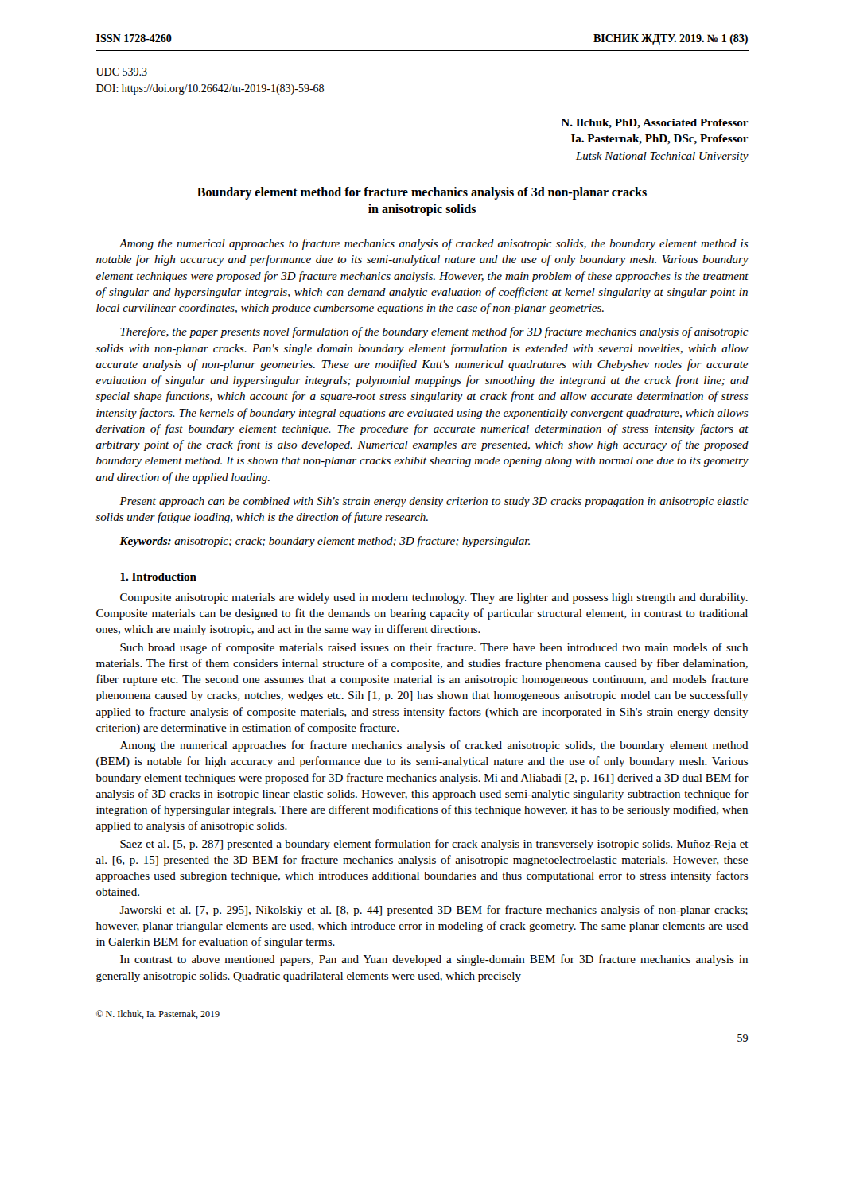ISSN 1728-4260 ВІСНИК ЖДТУ. 2019. № 1 (83)
UDC 539.3
DOI: https://doi.org/10.26642/tn-2019-1(83)-59-68
N. Ilchuk, PhD, Associated Professor
Ia. Pasternak, PhD, DSc, Professor
Lutsk National Technical University
Boundary element method for fracture mechanics analysis of 3d non-planar cracks
in anisotropic solids
Among the numerical approaches to fracture mechanics analysis of cracked anisotropic solids, the boundary element method is notable for high accuracy and performance due to its semi-analytical nature and the use of only boundary mesh. Various boundary element techniques were proposed for 3D fracture mechanics analysis. However, the main problem of these approaches is the treatment of singular and hypersingular integrals, which can demand analytic evaluation of coefficient at kernel singularity at singular point in local curvilinear coordinates, which produce cumbersome equations in the case of non-planar geometries.
Therefore, the paper presents novel formulation of the boundary element method for 3D fracture mechanics analysis of anisotropic solids with non-planar cracks. Pan's single domain boundary element formulation is extended with several novelties, which allow accurate analysis of non-planar geometries. These are modified Kutt's numerical quadratures with Chebyshev nodes for accurate evaluation of singular and hypersingular integrals; polynomial mappings for smoothing the integrand at the crack front line; and special shape functions, which account for a square-root stress singularity at crack front and allow accurate determination of stress intensity factors. The kernels of boundary integral equations are evaluated using the exponentially convergent quadrature, which allows derivation of fast boundary element technique. The procedure for accurate numerical determination of stress intensity factors at arbitrary point of the crack front is also developed. Numerical examples are presented, which show high accuracy of the proposed boundary element method. It is shown that non-planar cracks exhibit shearing mode opening along with normal one due to its geometry and direction of the applied loading.
Present approach can be combined with Sih's strain energy density criterion to study 3D cracks propagation in anisotropic elastic solids under fatigue loading, which is the direction of future research.
Keywords: anisotropic; crack; boundary element method; 3D fracture; hypersingular.
1. Introduction
Composite anisotropic materials are widely used in modern technology. They are lighter and possess high strength and durability. Composite materials can be designed to fit the demands on bearing capacity of particular structural element, in contrast to traditional ones, which are mainly isotropic, and act in the same way in different directions.
Such broad usage of composite materials raised issues on their fracture. There have been introduced two main models of such materials. The first of them considers internal structure of a composite, and studies fracture phenomena caused by fiber delamination, fiber rupture etc. The second one assumes that a composite material is an anisotropic homogeneous continuum, and models fracture phenomena caused by cracks, notches, wedges etc. Sih [1, p. 20] has shown that homogeneous anisotropic model can be successfully applied to fracture analysis of composite materials, and stress intensity factors (which are incorporated in Sih's strain energy density criterion) are determinative in estimation of composite fracture.
Among the numerical approaches for fracture mechanics analysis of cracked anisotropic solids, the boundary element method (BEM) is notable for high accuracy and performance due to its semi-analytical nature and the use of only boundary mesh. Various boundary element techniques were proposed for 3D fracture mechanics analysis. Mi and Aliabadi [2, p. 161] derived a 3D dual BEM for analysis of 3D cracks in isotropic linear elastic solids. However, this approach used semi-analytic singularity subtraction technique for integration of hypersingular integrals. There are different modifications of this technique however, it has to be seriously modified, when applied to analysis of anisotropic solids.
Saez et al. [5, p. 287] presented a boundary element formulation for crack analysis in transversely isotropic solids. Muñoz-Reja et al. [6, p. 15] presented the 3D BEM for fracture mechanics analysis of anisotropic magnetoelectroelastic materials. However, these approaches used subregion technique, which introduces additional boundaries and thus computational error to stress intensity factors obtained.
Jaworski et al. [7, p. 295], Nikolskiy et al. [8, p. 44] presented 3D BEM for fracture mechanics analysis of non-planar cracks; however, planar triangular elements are used, which introduce error in modeling of crack geometry. The same planar elements are used in Galerkin BEM for evaluation of singular terms.
In contrast to above mentioned papers, Pan and Yuan developed a single-domain BEM for 3D fracture mechanics analysis in generally anisotropic solids. Quadratic quadrilateral elements were used, which precisely
© N. Ilchuk, Ia. Pasternak, 2019
59